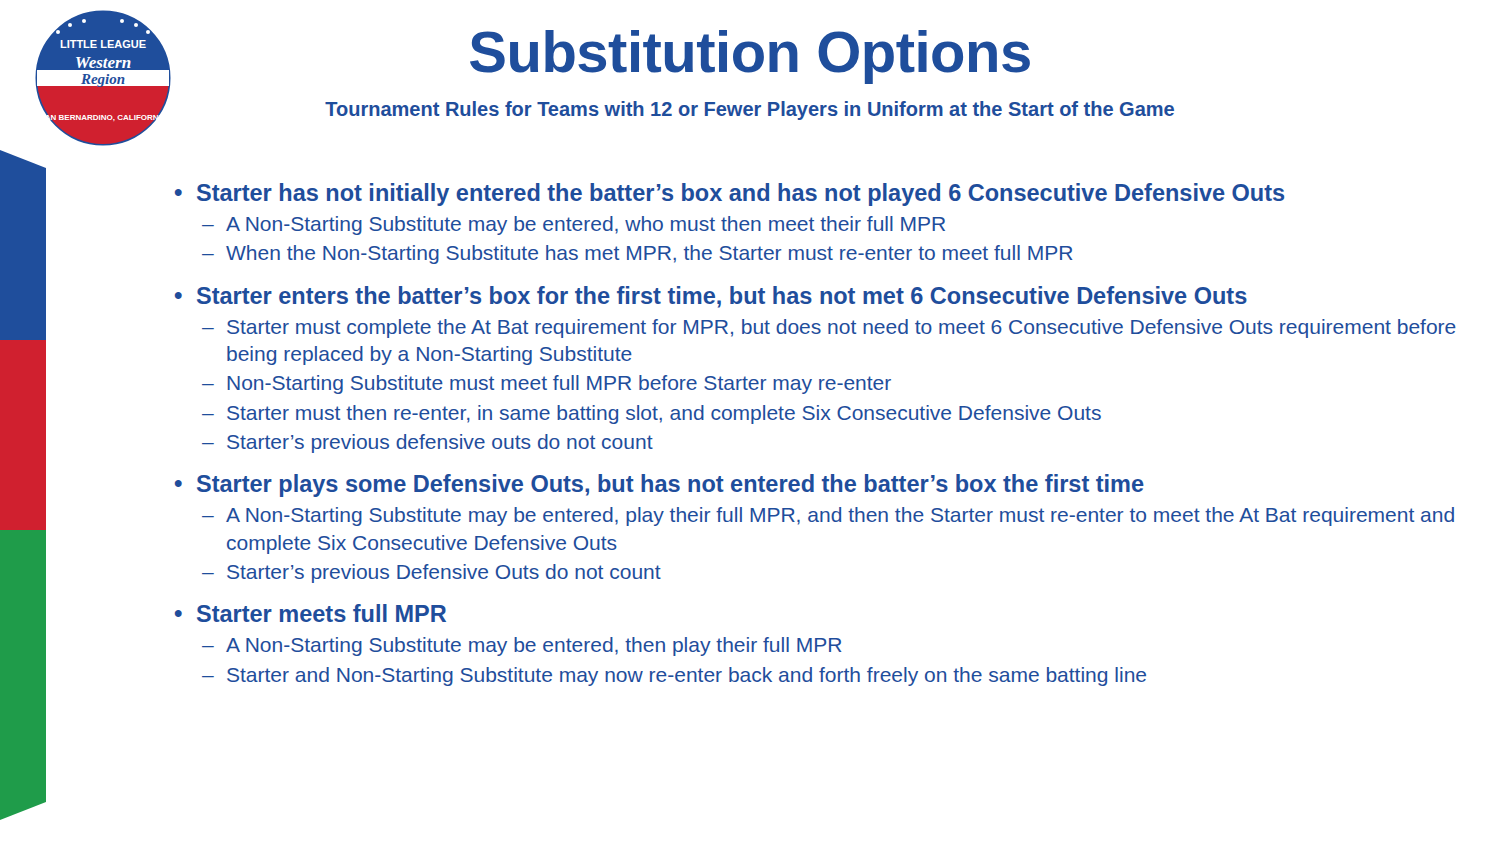LITTLE LEAGUE Western Region SAN BERNARDINO, CALIFORNIA
Substitution Options
Tournament Rules for Teams with 12 or Fewer Players in Uniform at the Start of the Game
Starter has not initially entered the batter’s box and has not played 6 Consecutive Defensive Outs
A Non-Starting Substitute may be entered, who must then meet their full MPR
When the Non-Starting Substitute has met MPR, the Starter must re-enter to meet full MPR
Starter enters the batter’s box for the first time, but has not met 6 Consecutive Defensive Outs
Starter must complete the At Bat requirement for MPR, but does not need to meet 6 Consecutive Defensive Outs requirement before being replaced by a Non-Starting Substitute
Non-Starting Substitute must meet full MPR before Starter may re-enter
Starter must then re-enter, in same batting slot, and complete Six Consecutive Defensive Outs
Starter’s previous defensive outs do not count
Starter plays some Defensive Outs, but has not entered the batter’s box the first time
A Non-Starting Substitute may be entered, play their full MPR, and then the Starter must re-enter to meet the At Bat requirement and complete Six Consecutive Defensive Outs
Starter’s previous Defensive Outs do not count
Starter meets full MPR
A Non-Starting Substitute may be entered, then play their full MPR
Starter and Non-Starting Substitute may now re-enter back and forth freely on the same batting line